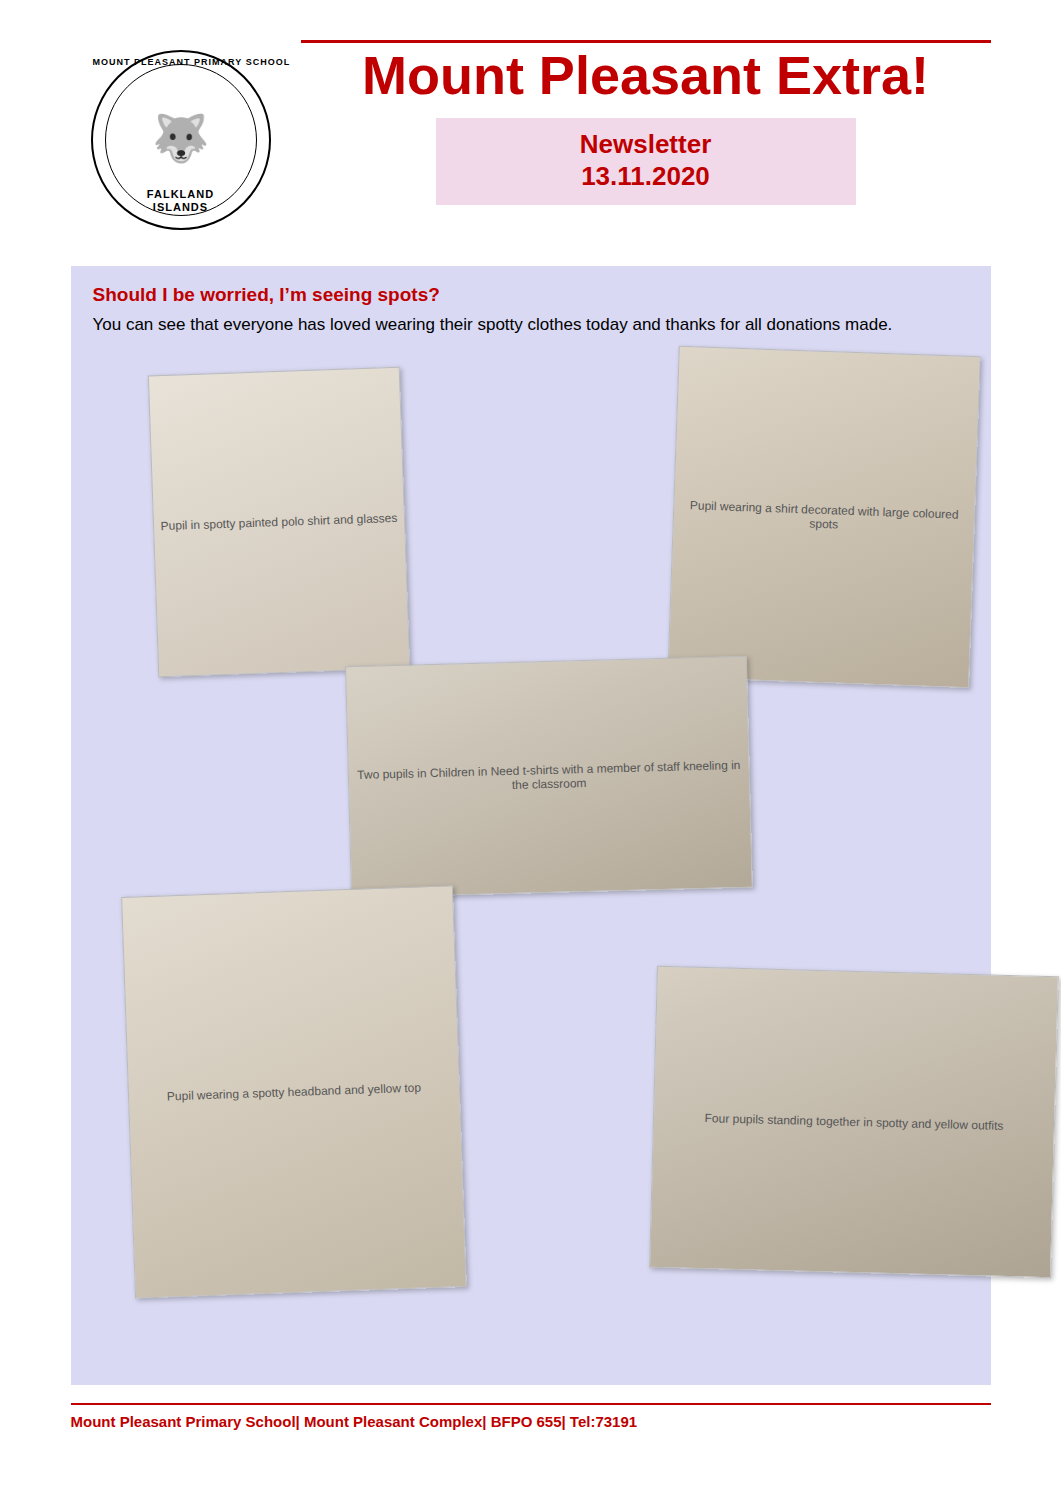MOUNT PLEASANT PRIMARY SCHOOL
🐺
FALKLAND
ISLANDS
Mount Pleasant Extra!
Newsletter
13.11.2020
Should I be worried, I’m seeing spots?
You can see that everyone has loved wearing their spotty clothes today and thanks for all donations made.
Pupil in spotty painted polo shirt and glasses
Pupil wearing a shirt decorated with large coloured spots
Two pupils in Children in Need t-shirts with a member of staff kneeling in the classroom
Pupil wearing a spotty headband and yellow top
Four pupils standing together in spotty and yellow outfits
Mount Pleasant Primary School| Mount Pleasant Complex| BFPO 655| Tel:73191